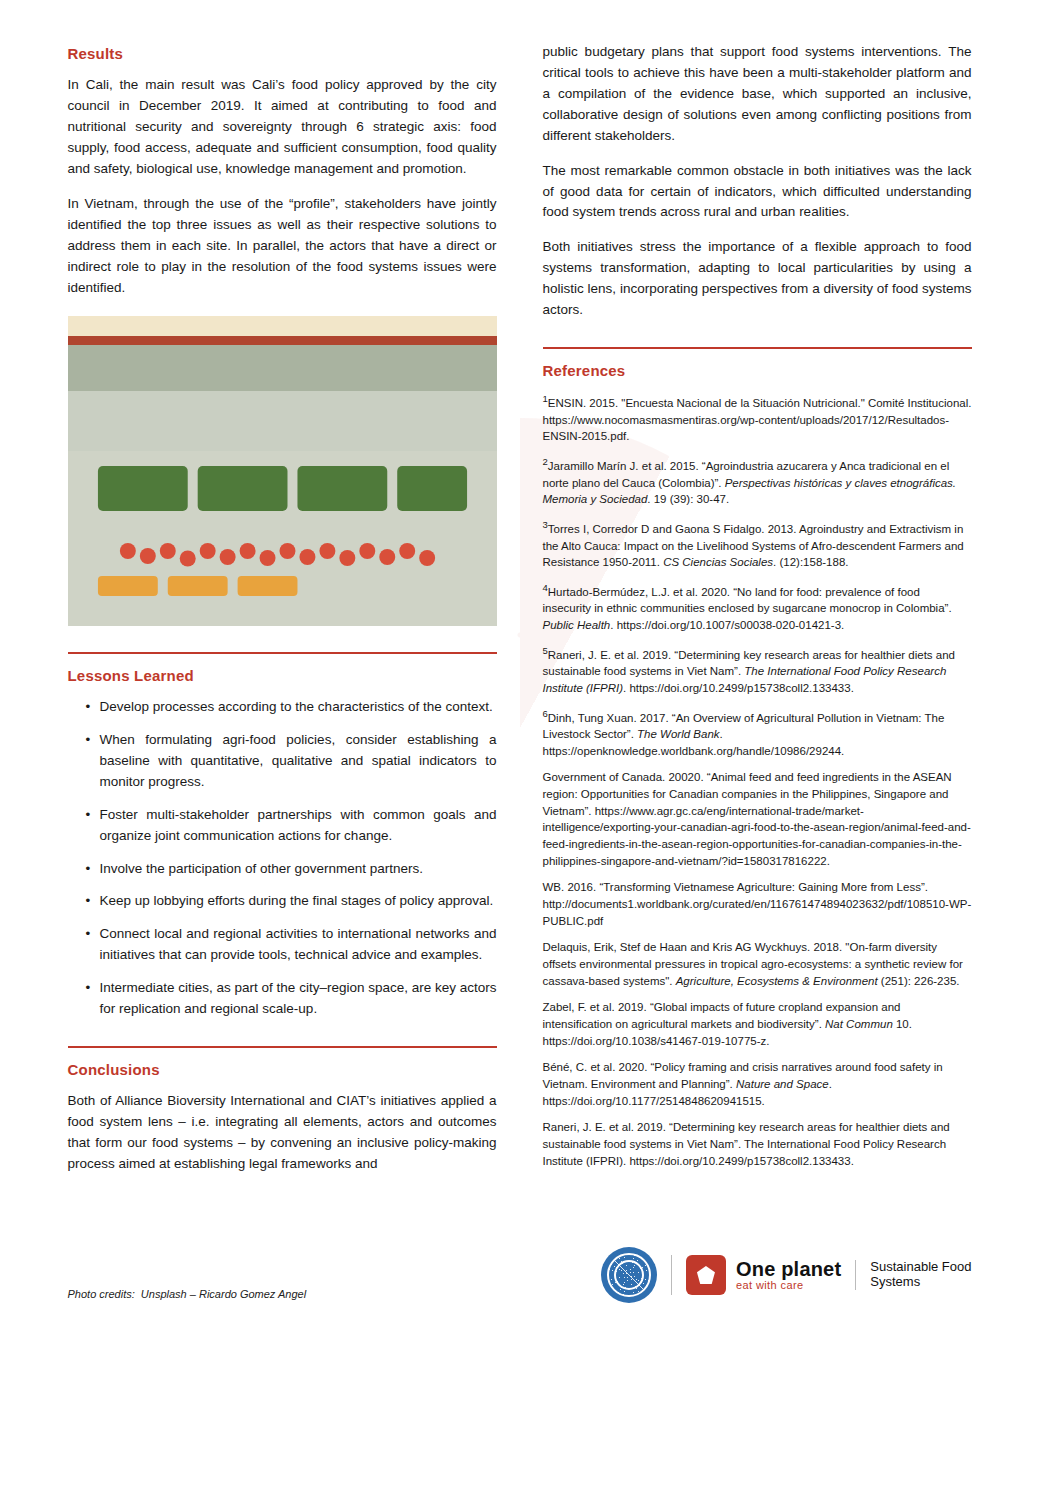Results
In Cali, the main result was Cali’s food policy approved by the city council in December 2019. It aimed at contributing to food and nutritional security and sovereignty through 6 strategic axis: food supply, food access, adequate and sufficient consumption, food quality and safety, biological use, knowledge management and promotion.
In Vietnam, through the use of the “profile”, stakeholders have jointly identified the top three issues as well as their respective solutions to address them in each site. In parallel, the actors that have a direct or indirect role to play in the resolution of the food systems issues were identified.
Lessons Learned
Develop processes according to the characteristics of the context.
When formulating agri-food policies, consider establishing a baseline with quantitative, qualitative and spatial indicators to monitor progress.
Foster multi-stakeholder partnerships with common goals and organize joint communication actions for change.
Involve the participation of other government partners.
Keep up lobbying efforts during the final stages of policy approval.
Connect local and regional activities to international networks and initiatives that can provide tools, technical advice and examples.
Intermediate cities, as part of the city–region space, are key actors for replication and regional scale-up.
Conclusions
Both of Alliance Bioversity International and CIAT’s initiatives applied a food system lens – i.e. integrating all elements, actors and outcomes that form our food systems – by convening an inclusive policy-making process aimed at establishing legal frameworks and
public budgetary plans that support food systems interventions. The critical tools to achieve this have been a multi-stakeholder platform and a compilation of the evidence base, which supported an inclusive, collaborative design of solutions even among conflicting positions from different stakeholders.
The most remarkable common obstacle in both initiatives was the lack of good data for certain of indicators, which difficulted understanding food system trends across rural and urban realities.
Both initiatives stress the importance of a flexible approach to food systems transformation, adapting to local particularities by using a holistic lens, incorporating perspectives from a diversity of food systems actors.
References
1ENSIN. 2015. "Encuesta Nacional de la Situación Nutricional." Comité Institucional. https://www.nocomasmasmentiras.org/wp-content/uploads/2017/12/Resultados-ENSIN-2015.pdf.
2Jaramillo Marín J. et al. 2015. “Agroindustria azucarera y Anca tradicional en el norte plano del Cauca (Colombia)”. Perspectivas históricas y claves etnográficas. Memoria y Sociedad. 19 (39): 30-47.
3Torres I, Corredor D and Gaona S Fidalgo. 2013. Agroindustry and Extractivism in the Alto Cauca: Impact on the Livelihood Systems of Afro-descendent Farmers and Resistance 1950-2011. CS Ciencias Sociales. (12):158-188.
4Hurtado-Bermúdez, L.J. et al. 2020. “No land for food: prevalence of food insecurity in ethnic communities enclosed by sugarcane monocrop in Colombia”. Public Health. https://doi.org/10.1007/s00038-020-01421-3.
5Raneri, J. E. et al. 2019. “Determining key research areas for healthier diets and sustainable food systems in Viet Nam”. The International Food Policy Research Institute (IFPRI). https://doi.org/10.2499/p15738coll2.133433.
6Dinh, Tung Xuan. 2017. “An Overview of Agricultural Pollution in Vietnam: The Livestock Sector”. The World Bank. https://openknowledge.worldbank.org/handle/10986/29244.
Government of Canada. 20020. “Animal feed and feed ingredients in the ASEAN region: Opportunities for Canadian companies in the Philippines, Singapore and Vietnam”. https://www.agr.gc.ca/eng/international-trade/market-intelligence/exporting-your-canadian-agri-food-to-the-asean-region/animal-feed-and-feed-ingredients-in-the-asean-region-opportunities-for-canadian-companies-in-the-philippines-singapore-and-vietnam/?id=1580317816222.
WB. 2016. “Transforming Vietnamese Agriculture: Gaining More from Less”. http://documents1.worldbank.org/curated/en/116761474894023632/pdf/108510-WP-PUBLIC.pdf
Delaquis, Erik, Stef de Haan and Kris AG Wyckhuys. 2018. "On-farm diversity offsets environmental pressures in tropical agro-ecosystems: a synthetic review for cassava-based systems". Agriculture, Ecosystems & Environment (251): 226-235.
Zabel, F. et al. 2019. “Global impacts of future cropland expansion and intensification on agricultural markets and biodiversity”. Nat Commun 10. https://doi.org/10.1038/s41467-019-10775-z.
Béné, C. et al. 2020. “Policy framing and crisis narratives around food safety in Vietnam. Environment and Planning”. Nature and Space. https://doi.org/10.1177/2514848620941515.
Raneri, J. E. et al. 2019. “Determining key research areas for healthier diets and sustainable food systems in Viet Nam”. The International Food Policy Research Institute (IFPRI). https://doi.org/10.2499/p15738coll2.133433.
Photo credits: Unsplash – Ricardo Gomez Angel
One planet
eat with care
Sustainable Food Systems